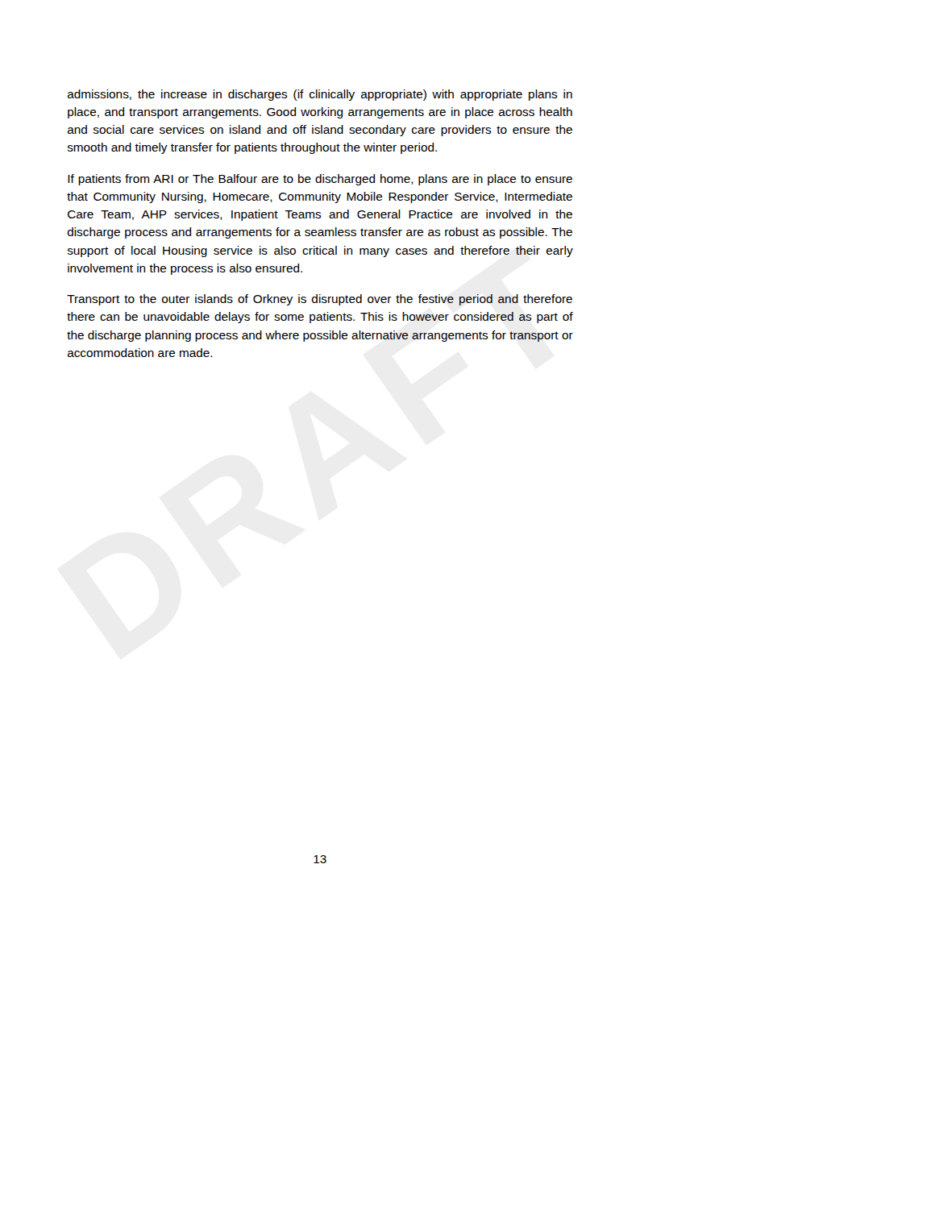DRAFT
admissions, the increase in discharges (if clinically appropriate) with appropriate plans in place, and transport arrangements. Good working arrangements are in place across health and social care services on island and off island secondary care providers to ensure the smooth and timely transfer for patients throughout the winter period.
If patients from ARI or The Balfour are to be discharged home, plans are in place to ensure that Community Nursing, Homecare, Community Mobile Responder Service, Intermediate Care Team, AHP services, Inpatient Teams and General Practice are involved in the discharge process and arrangements for a seamless transfer are as robust as possible. The support of local Housing service is also critical in many cases and therefore their early involvement in the process is also ensured.
Transport to the outer islands of Orkney is disrupted over the festive period and therefore there can be unavoidable delays for some patients. This is however considered as part of the discharge planning process and where possible alternative arrangements for transport or accommodation are made.
13